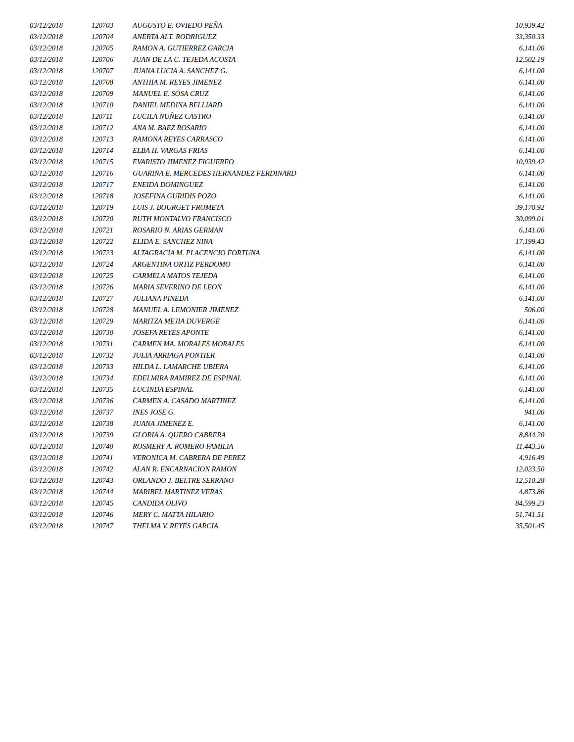| 03/12/2018 | 120703 | AUGUSTO E. OVIEDO PEÑA | 10,939.42 |
| 03/12/2018 | 120704 | ANERTA ALT. RODRIGUEZ | 33,350.33 |
| 03/12/2018 | 120705 | RAMON A. GUTIERREZ GARCIA | 6,141.00 |
| 03/12/2018 | 120706 | JUAN DE LA C. TEJEDA ACOSTA | 12,502.19 |
| 03/12/2018 | 120707 | JUANA LUCIA A. SANCHEZ G. | 6,141.00 |
| 03/12/2018 | 120708 | ANTHIA M. REYES JIMENEZ | 6,141.00 |
| 03/12/2018 | 120709 | MANUEL E. SOSA CRUZ | 6,141.00 |
| 03/12/2018 | 120710 | DANIEL MEDINA BELLIARD | 6,141.00 |
| 03/12/2018 | 120711 | LUCILA NUÑEZ CASTRO | 6,141.00 |
| 03/12/2018 | 120712 | ANA M. BAEZ ROSARIO | 6,141.00 |
| 03/12/2018 | 120713 | RAMONA REYES CARRASCO | 6,141.00 |
| 03/12/2018 | 120714 | ELBA H. VARGAS FRIAS | 6,141.00 |
| 03/12/2018 | 120715 | EVARISTO JIMENEZ FIGUEREO | 10,939.42 |
| 03/12/2018 | 120716 | GUARINA E. MERCEDES HERNANDEZ FERDINARD | 6,141.00 |
| 03/12/2018 | 120717 | ENEIDA DOMINGUEZ | 6,141.00 |
| 03/12/2018 | 120718 | JOSEFINA GURIDIS POZO | 6,141.00 |
| 03/12/2018 | 120719 | LUIS J. BOURGET FROMETA | 39,170.92 |
| 03/12/2018 | 120720 | RUTH MONTALVO FRANCISCO | 30,099.01 |
| 03/12/2018 | 120721 | ROSARIO N. ARIAS GERMAN | 6,141.00 |
| 03/12/2018 | 120722 | ELIDA E. SANCHEZ NINA | 17,199.43 |
| 03/12/2018 | 120723 | ALTAGRACIA M. PLACENCIO FORTUNA | 6,141.00 |
| 03/12/2018 | 120724 | ARGENTINA ORTIZ PERDOMO | 6,141.00 |
| 03/12/2018 | 120725 | CARMELA MATOS TEJEDA | 6,141.00 |
| 03/12/2018 | 120726 | MARIA SEVERINO DE LEON | 6,141.00 |
| 03/12/2018 | 120727 | JULIANA PINEDA | 6,141.00 |
| 03/12/2018 | 120728 | MANUEL A. LEMONIER JIMENEZ | 506.00 |
| 03/12/2018 | 120729 | MARITZA MEJIA DUVERGE | 6,141.00 |
| 03/12/2018 | 120730 | JOSEFA REYES APONTE | 6,141.00 |
| 03/12/2018 | 120731 | CARMEN MA. MORALES MORALES | 6,141.00 |
| 03/12/2018 | 120732 | JULIA ARRIAGA PONTIER | 6,141.00 |
| 03/12/2018 | 120733 | HILDA L. LAMARCHE UBIERA | 6,141.00 |
| 03/12/2018 | 120734 | EDELMIRA RAMIREZ DE ESPINAL | 6,141.00 |
| 03/12/2018 | 120735 | LUCINDA ESPINAL | 6,141.00 |
| 03/12/2018 | 120736 | CARMEN A. CASADO MARTINEZ | 6,141.00 |
| 03/12/2018 | 120737 | INES JOSE G. | 941.00 |
| 03/12/2018 | 120738 | JUANA JIMENEZ E. | 6,141.00 |
| 03/12/2018 | 120739 | GLORIA A. QUERO CABRERA | 8,844.20 |
| 03/12/2018 | 120740 | ROSMERY A. ROMERO FAMILIA | 11,443.56 |
| 03/12/2018 | 120741 | VERONICA M. CABRERA DE PEREZ | 4,916.49 |
| 03/12/2018 | 120742 | ALAN R. ENCARNACION RAMON | 12,023.50 |
| 03/12/2018 | 120743 | ORLANDO J. BELTRE SERRANO | 12,510.28 |
| 03/12/2018 | 120744 | MARIBEL MARTINEZ VERAS | 4,873.86 |
| 03/12/2018 | 120745 | CANDIDA OLIVO | 84,599.23 |
| 03/12/2018 | 120746 | MERY C. MATTA HILARIO | 51,741.51 |
| 03/12/2018 | 120747 | THELMA V. REYES GARCIA | 35,501.45 |